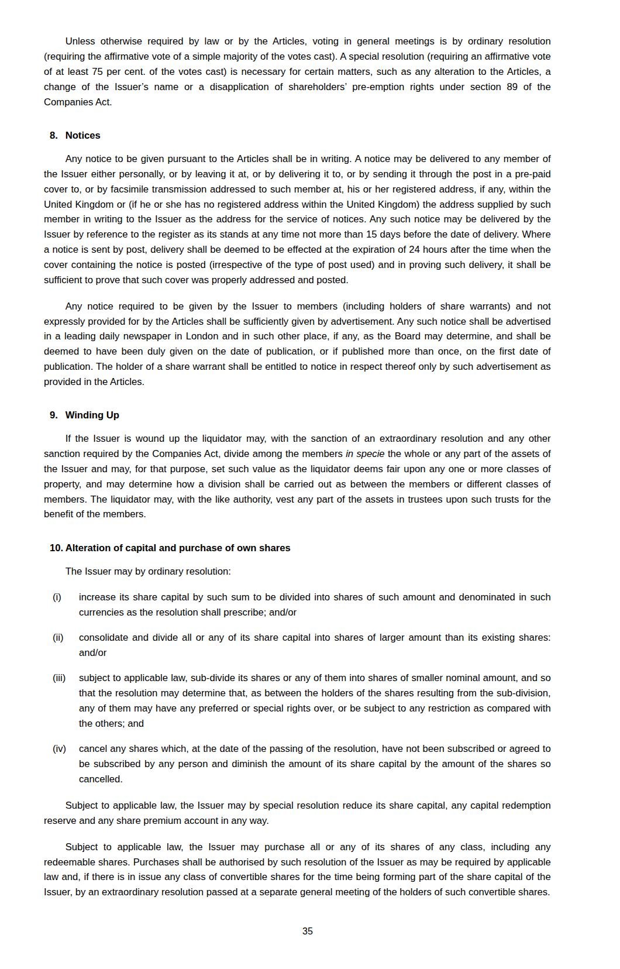Unless otherwise required by law or by the Articles, voting in general meetings is by ordinary resolution (requiring the affirmative vote of a simple majority of the votes cast). A special resolution (requiring an affirmative vote of at least 75 per cent. of the votes cast) is necessary for certain matters, such as any alteration to the Articles, a change of the Issuer’s name or a disapplication of shareholders’ pre-emption rights under section 89 of the Companies Act.
8. Notices
Any notice to be given pursuant to the Articles shall be in writing. A notice may be delivered to any member of the Issuer either personally, or by leaving it at, or by delivering it to, or by sending it through the post in a pre-paid cover to, or by facsimile transmission addressed to such member at, his or her registered address, if any, within the United Kingdom or (if he or she has no registered address within the United Kingdom) the address supplied by such member in writing to the Issuer as the address for the service of notices. Any such notice may be delivered by the Issuer by reference to the register as its stands at any time not more than 15 days before the date of delivery. Where a notice is sent by post, delivery shall be deemed to be effected at the expiration of 24 hours after the time when the cover containing the notice is posted (irrespective of the type of post used) and in proving such delivery, it shall be sufficient to prove that such cover was properly addressed and posted.
Any notice required to be given by the Issuer to members (including holders of share warrants) and not expressly provided for by the Articles shall be sufficiently given by advertisement. Any such notice shall be advertised in a leading daily newspaper in London and in such other place, if any, as the Board may determine, and shall be deemed to have been duly given on the date of publication, or if published more than once, on the first date of publication. The holder of a share warrant shall be entitled to notice in respect thereof only by such advertisement as provided in the Articles.
9. Winding Up
If the Issuer is wound up the liquidator may, with the sanction of an extraordinary resolution and any other sanction required by the Companies Act, divide among the members in specie the whole or any part of the assets of the Issuer and may, for that purpose, set such value as the liquidator deems fair upon any one or more classes of property, and may determine how a division shall be carried out as between the members or different classes of members. The liquidator may, with the like authority, vest any part of the assets in trustees upon such trusts for the benefit of the members.
10. Alteration of capital and purchase of own shares
The Issuer may by ordinary resolution:
(i) increase its share capital by such sum to be divided into shares of such amount and denominated in such currencies as the resolution shall prescribe; and/or
(ii) consolidate and divide all or any of its share capital into shares of larger amount than its existing shares: and/or
(iii) subject to applicable law, sub-divide its shares or any of them into shares of smaller nominal amount, and so that the resolution may determine that, as between the holders of the shares resulting from the sub-division, any of them may have any preferred or special rights over, or be subject to any restriction as compared with the others; and
(iv) cancel any shares which, at the date of the passing of the resolution, have not been subscribed or agreed to be subscribed by any person and diminish the amount of its share capital by the amount of the shares so cancelled.
Subject to applicable law, the Issuer may by special resolution reduce its share capital, any capital redemption reserve and any share premium account in any way.
Subject to applicable law, the Issuer may purchase all or any of its shares of any class, including any redeemable shares. Purchases shall be authorised by such resolution of the Issuer as may be required by applicable law and, if there is in issue any class of convertible shares for the time being forming part of the share capital of the Issuer, by an extraordinary resolution passed at a separate general meeting of the holders of such convertible shares.
35